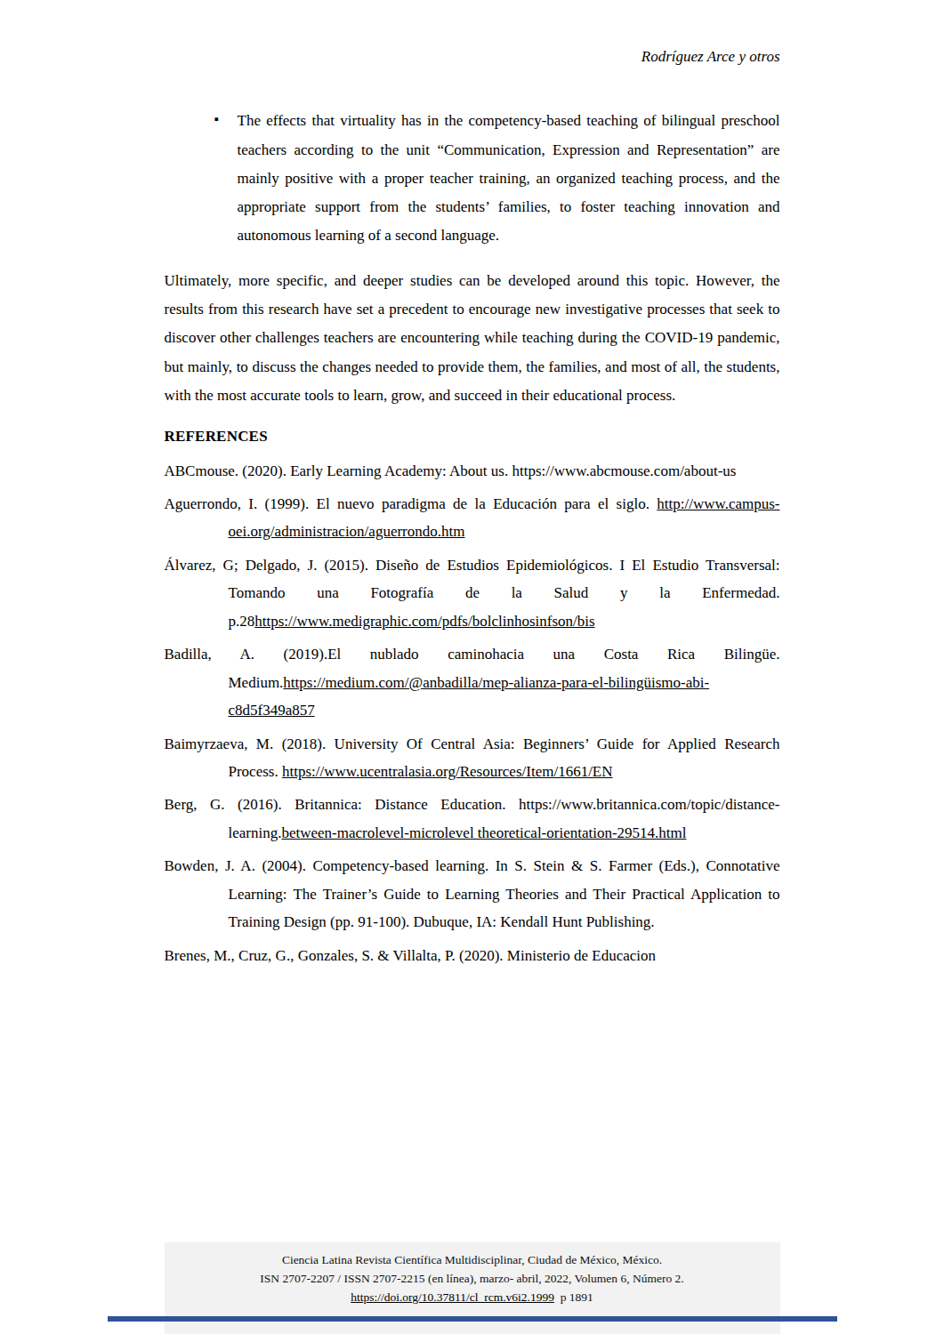Rodríguez Arce y otros
The effects that virtuality has in the competency-based teaching of bilingual preschool teachers according to the unit “Communication, Expression and Representation” are mainly positive with a proper teacher training, an organized teaching process, and the appropriate support from the students’ families, to foster teaching innovation and autonomous learning of a second language.
Ultimately, more specific, and deeper studies can be developed around this topic. However, the results from this research have set a precedent to encourage new investigative processes that seek to discover other challenges teachers are encountering while teaching during the COVID-19 pandemic, but mainly, to discuss the changes needed to provide them, the families, and most of all, the students, with the most accurate tools to learn, grow, and succeed in their educational process.
REFERENCES
ABCmouse. (2020). Early Learning Academy: About us. https://www.abcmouse.com/about-us
Aguerrondo, I. (1999). El nuevo paradigma de la Educación para el siglo. http://www.campus-oei.org/administracion/aguerrondo.htm
Álvarez, G; Delgado, J. (2015). Diseño de Estudios Epidemiológicos. I El Estudio Transversal: Tomando una Fotografía de la Salud y la Enfermedad. p.28https://www.medigraphic.com/pdfs/bolclinhosinfson/bis
Badilla, A. (2019).El nublado caminohacia una Costa Rica Bilingüe. Medium.https://medium.com/@anbadilla/mep-alianza-para-el-bilingüismo-abi-c8d5f349a857
Baimyrzaeva, M. (2018). University Of Central Asia: Beginners’ Guide for Applied Research Process. https://www.ucentralasia.org/Resources/Item/1661/EN
Berg, G. (2016). Britannica: Distance Education. https://www.britannica.com/topic/distance-learning.between-macrolevel-microlevel theoretical-orientation-29514.html
Bowden, J. A. (2004). Competency-based learning. In S. Stein & S. Farmer (Eds.), Connotative Learning: The Trainer’s Guide to Learning Theories and Their Practical Application to Training Design (pp. 91-100). Dubuque, IA: Kendall Hunt Publishing.
Brenes, M., Cruz, G., Gonzales, S. & Villalta, P. (2020). Ministerio de Educacion
Ciencia Latina Revista Científica Multidisciplinar, Ciudad de México, México.
ISN 2707-2207 / ISSN 2707-2215 (en línea), marzo- abril, 2022, Volumen 6, Número 2.
https://doi.org/10.37811/cl_rcm.v6i2.1999 p 1891